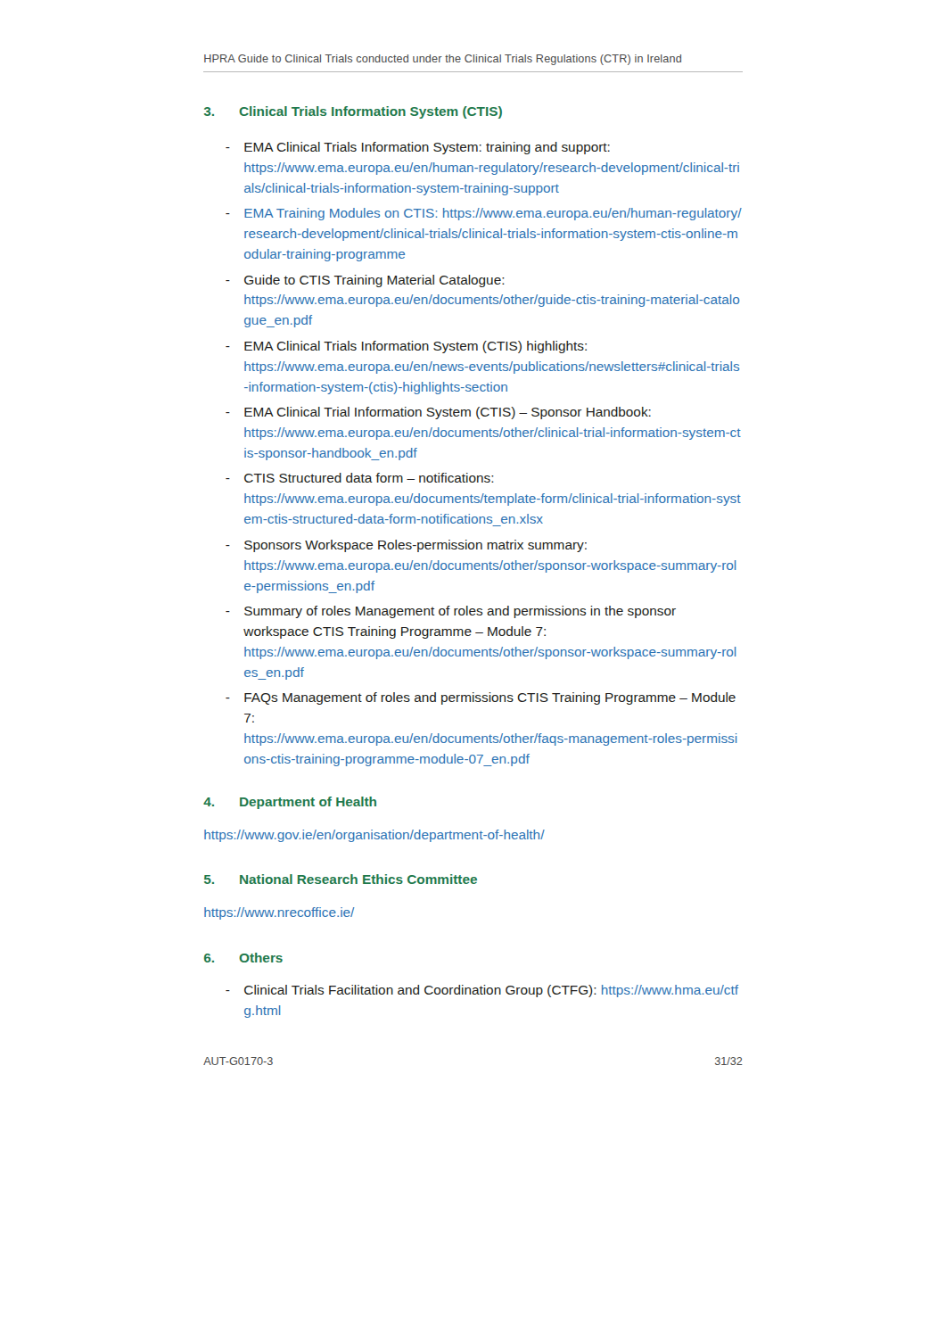HPRA Guide to Clinical Trials conducted under the Clinical Trials Regulations (CTR) in Ireland
3. Clinical Trials Information System (CTIS)
EMA Clinical Trials Information System: training and support:
https://www.ema.europa.eu/en/human-regulatory/research-development/clinical-trials/clinical-trials-information-system-training-support
EMA Training Modules on CTIS: https://www.ema.europa.eu/en/human-regulatory/research-development/clinical-trials/clinical-trials-information-system-ctis-online-modular-training-programme
Guide to CTIS Training Material Catalogue:
https://www.ema.europa.eu/en/documents/other/guide-ctis-training-material-catalogue_en.pdf
EMA Clinical Trials Information System (CTIS) highlights:
https://www.ema.europa.eu/en/news-events/publications/newsletters#clinical-trials-information-system-(ctis)-highlights-section
EMA Clinical Trial Information System (CTIS) – Sponsor Handbook:
https://www.ema.europa.eu/en/documents/other/clinical-trial-information-system-ctis-sponsor-handbook_en.pdf
CTIS Structured data form – notifications:
https://www.ema.europa.eu/documents/template-form/clinical-trial-information-system-ctis-structured-data-form-notifications_en.xlsx
Sponsors Workspace Roles-permission matrix summary:
https://www.ema.europa.eu/en/documents/other/sponsor-workspace-summary-role-permissions_en.pdf
Summary of roles Management of roles and permissions in the sponsor workspace CTIS Training Programme – Module 7:
https://www.ema.europa.eu/en/documents/other/sponsor-workspace-summary-roles_en.pdf
FAQs Management of roles and permissions CTIS Training Programme – Module 7:
https://www.ema.europa.eu/en/documents/other/faqs-management-roles-permissions-ctis-training-programme-module-07_en.pdf
4. Department of Health
https://www.gov.ie/en/organisation/department-of-health/
5. National Research Ethics Committee
https://www.nrecoffice.ie/
6. Others
Clinical Trials Facilitation and Coordination Group (CTFG): https://www.hma.eu/ctfg.html
AUT-G0170-3 31/32